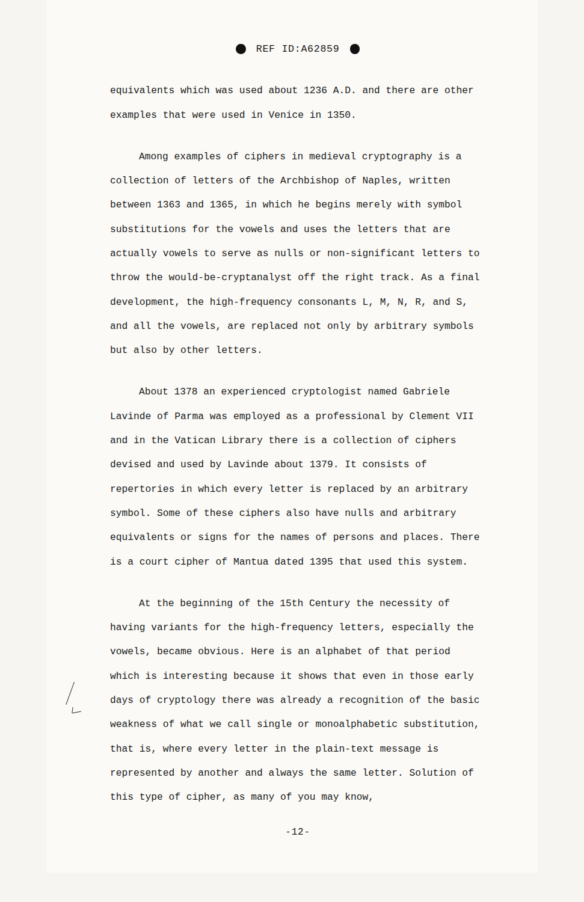REF ID:A62859
equivalents which was used about 1236 A.D. and there are other examples that were used in Venice in 1350.
Among examples of ciphers in medieval cryptography is a collection of letters of the Archbishop of Naples, written between 1363 and 1365, in which he begins merely with symbol substitutions for the vowels and uses the letters that are actually vowels to serve as nulls or non-significant letters to throw the would-be-cryptanalyst off the right track. As a final development, the high-frequency consonants L, M, N, R, and S, and all the vowels, are replaced not only by arbitrary symbols but also by other letters.
About 1378 an experienced cryptologist named Gabriele Lavinde of Parma was employed as a professional by Clement VII and in the Vatican Library there is a collection of ciphers devised and used by Lavinde about 1379. It consists of repertories in which every letter is replaced by an arbitrary symbol. Some of these ciphers also have nulls and arbitrary equivalents or signs for the names of persons and places. There is a court cipher of Mantua dated 1395 that used this system.
At the beginning of the 15th Century the necessity of having variants for the high-frequency letters, especially the vowels, became obvious. Here is an alphabet of that period which is interesting because it shows that even in those early days of cryptology there was already a recognition of the basic weakness of what we call single or monoalphabetic substitution, that is, where every letter in the plain-text message is represented by another and always the same letter. Solution of this type of cipher, as many of you may know,
-12-